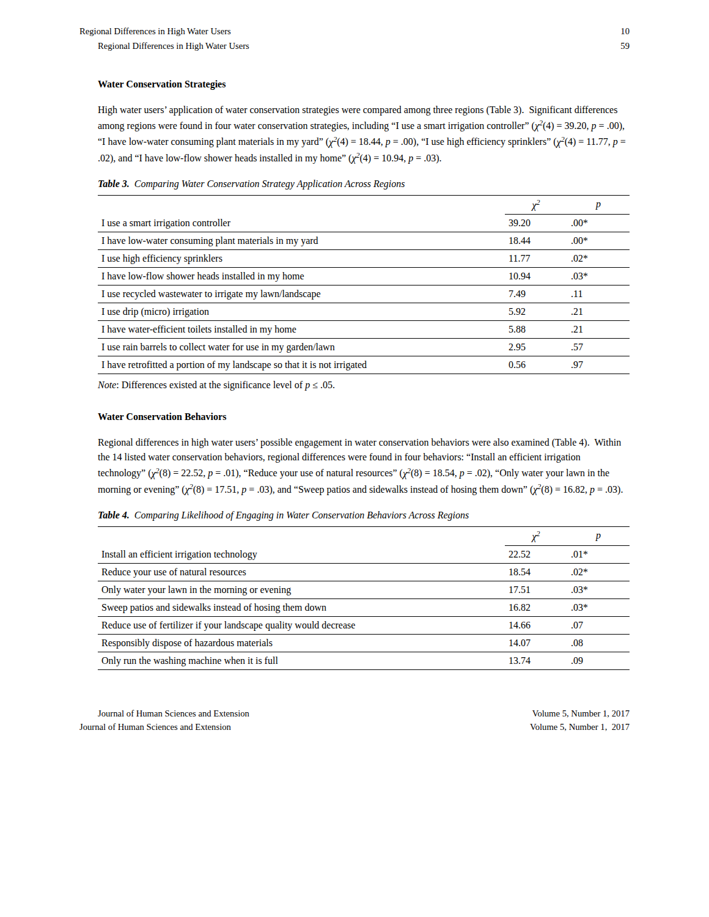Regional Differences in High Water Users 10
Regional Differences in High Water Users 59
Water Conservation Strategies
High water users’ application of water conservation strategies were compared among three regions (Table 3). Significant differences among regions were found in four water conservation strategies, including “I use a smart irrigation controller” (χ2(4) = 39.20, p = .00), “I have low-water consuming plant materials in my yard” (χ2(4) = 18.44, p = .00), “I use high efficiency sprinklers” (χ2(4) = 11.77, p = .02), and “I have low-flow shower heads installed in my home” (χ2(4) = 10.94, p = .03).
Table 3. Comparing Water Conservation Strategy Application Across Regions
| | χ 2 | p |
| --- | --- | --- |
| I use a smart irrigation controller | 39.20 | .00* |
| I have low-water consuming plant materials in my yard | 18.44 | .00* |
| I use high efficiency sprinklers | 11.77 | .02* |
| I have low-flow shower heads installed in my home | 10.94 | .03* |
| I use recycled wastewater to irrigate my lawn/landscape | 7.49 | .11 |
| I use drip (micro) irrigation | 5.92 | .21 |
| I have water-efficient toilets installed in my home | 5.88 | .21 |
| I use rain barrels to collect water for use in my garden/lawn | 2.95 | .57 |
| I have retrofitted a portion of my landscape so that it is not irrigated | 0.56 | .97 |
Note: Differences existed at the significance level of p ≤ .05.
Water Conservation Behaviors
Regional differences in high water users’ possible engagement in water conservation behaviors were also examined (Table 4). Within the 14 listed water conservation behaviors, regional differences were found in four behaviors: “Install an efficient irrigation technology” (χ2(8) = 22.52, p = .01), “Reduce your use of natural resources” (χ2(8) = 18.54, p = .02), “Only water your lawn in the morning or evening” (χ2(8) = 17.51, p = .03), and “Sweep patios and sidewalks instead of hosing them down” (χ2(8) = 16.82, p = .03).
Table 4. Comparing Likelihood of Engaging in Water Conservation Behaviors Across Regions
| | χ 2 | p |
| --- | --- | --- |
| Install an efficient irrigation technology | 22.52 | .01* |
| Reduce your use of natural resources | 18.54 | .02* |
| Only water your lawn in the morning or evening | 17.51 | .03* |
| Sweep patios and sidewalks instead of hosing them down | 16.82 | .03* |
| Reduce use of fertilizer if your landscape quality would decrease | 14.66 | .07 |
| Responsibly dispose of hazardous materials | 14.07 | .08 |
| Only run the washing machine when it is full | 13.74 | .09 |
Journal of Human Sciences and Extension Volume 5, Number 1, 2017
Journal of Human Sciences and Extension Volume 5, Number 1, 2017